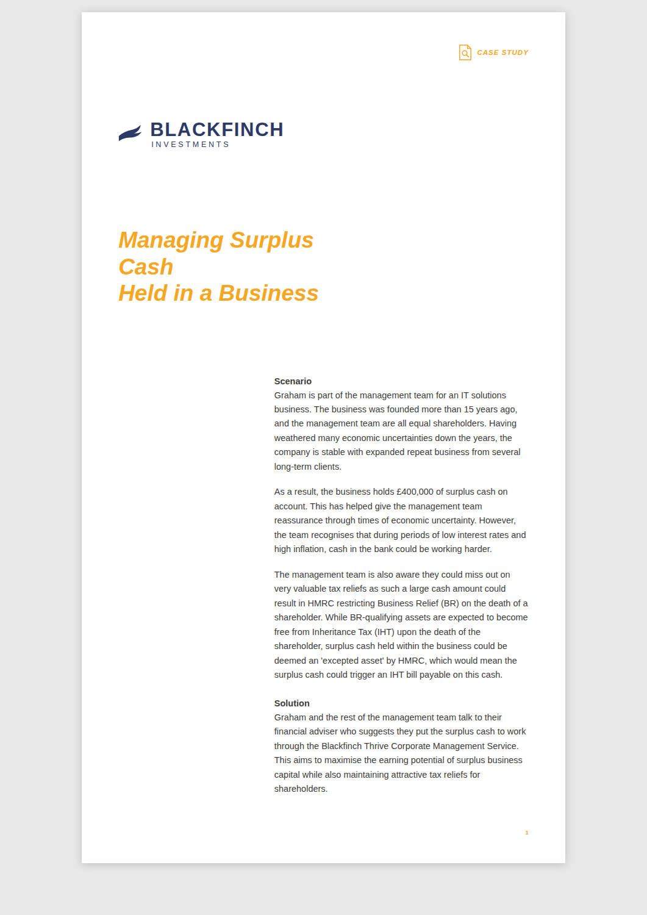Case Study
BLACKFINCH INVESTMENTS
Managing Surplus Cash
Held in a Business
Scenario
Graham is part of the management team for an IT solutions business. The business was founded more than 15 years ago, and the management team are all equal shareholders. Having weathered many economic uncertainties down the years, the company is stable with expanded repeat business from several long-term clients.
As a result, the business holds £400,000 of surplus cash on account. This has helped give the management team reassurance through times of economic uncertainty. However, the team recognises that during periods of low interest rates and high inflation, cash in the bank could be working harder.
The management team is also aware they could miss out on very valuable tax reliefs as such a large cash amount could result in HMRC restricting Business Relief (BR) on the death of a shareholder. While BR-qualifying assets are expected to become free from Inheritance Tax (IHT) upon the death of the shareholder, surplus cash held within the business could be deemed an 'excepted asset' by HMRC, which would mean the surplus cash could trigger an IHT bill payable on this cash.
Solution
Graham and the rest of the management team talk to their financial adviser who suggests they put the surplus cash to work through the Blackfinch Thrive Corporate Management Service. This aims to maximise the earning potential of surplus business capital while also maintaining attractive tax reliefs for shareholders.
1